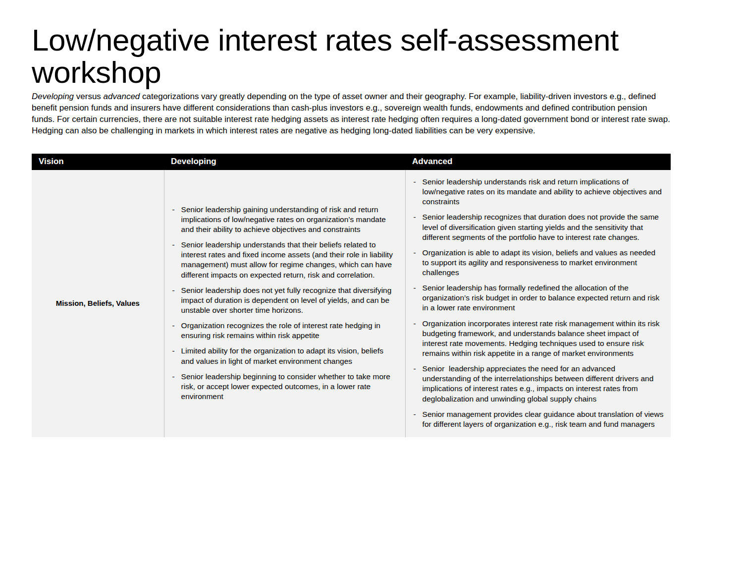Low/negative interest rates self-assessment workshop
Developing versus advanced categorizations vary greatly depending on the type of asset owner and their geography. For example, liability-driven investors e.g., defined benefit pension funds and insurers have different considerations than cash-plus investors e.g., sovereign wealth funds, endowments and defined contribution pension funds. For certain currencies, there are not suitable interest rate hedging assets as interest rate hedging often requires a long-dated government bond or interest rate swap. Hedging can also be challenging in markets in which interest rates are negative as hedging long-dated liabilities can be very expensive.
| Vision | Developing | Advanced |
| --- | --- | --- |
| Mission, Beliefs, Values | Senior leadership gaining understanding of risk and return implications of low/negative rates on organization’s mandate and their ability to achieve objectives and constraints Senior leadership understands that their beliefs related to interest rates and fixed income assets (and their role in liability management) must allow for regime changes, which can have different impacts on expected return, risk and correlation. Senior leadership does not yet fully recognize that diversifying impact of duration is dependent on level of yields, and can be unstable over shorter time horizons. Organization recognizes the role of interest rate hedging in ensuring risk remains within risk appetite Limited ability for the organization to adapt its vision, beliefs and values in light of market environment changes Senior leadership beginning to consider whether to take more risk, or accept lower expected outcomes, in a lower rate environment | Senior leadership understands risk and return implications of low/negative rates on its mandate and ability to achieve objectives and constraints Senior leadership recognizes that duration does not provide the same level of diversification given starting yields and the sensitivity that different segments of the portfolio have to interest rate changes. Organization is able to adapt its vision, beliefs and values as needed to support its agility and responsiveness to market environment challenges Senior leadership has formally redefined the allocation of the organization’s risk budget in order to balance expected return and risk in a lower rate environment Organization incorporates interest rate risk management within its risk budgeting framework, and understands balance sheet impact of interest rate movements. Hedging techniques used to ensure risk remains within risk appetite in a range of market environments Senior leadership appreciates the need for an advanced understanding of the interrelationships between different drivers and implications of interest rates e.g., impacts on interest rates from deglobalization and unwinding global supply chains Senior management provides clear guidance about translation of views for different layers of organization e.g., risk team and fund managers |